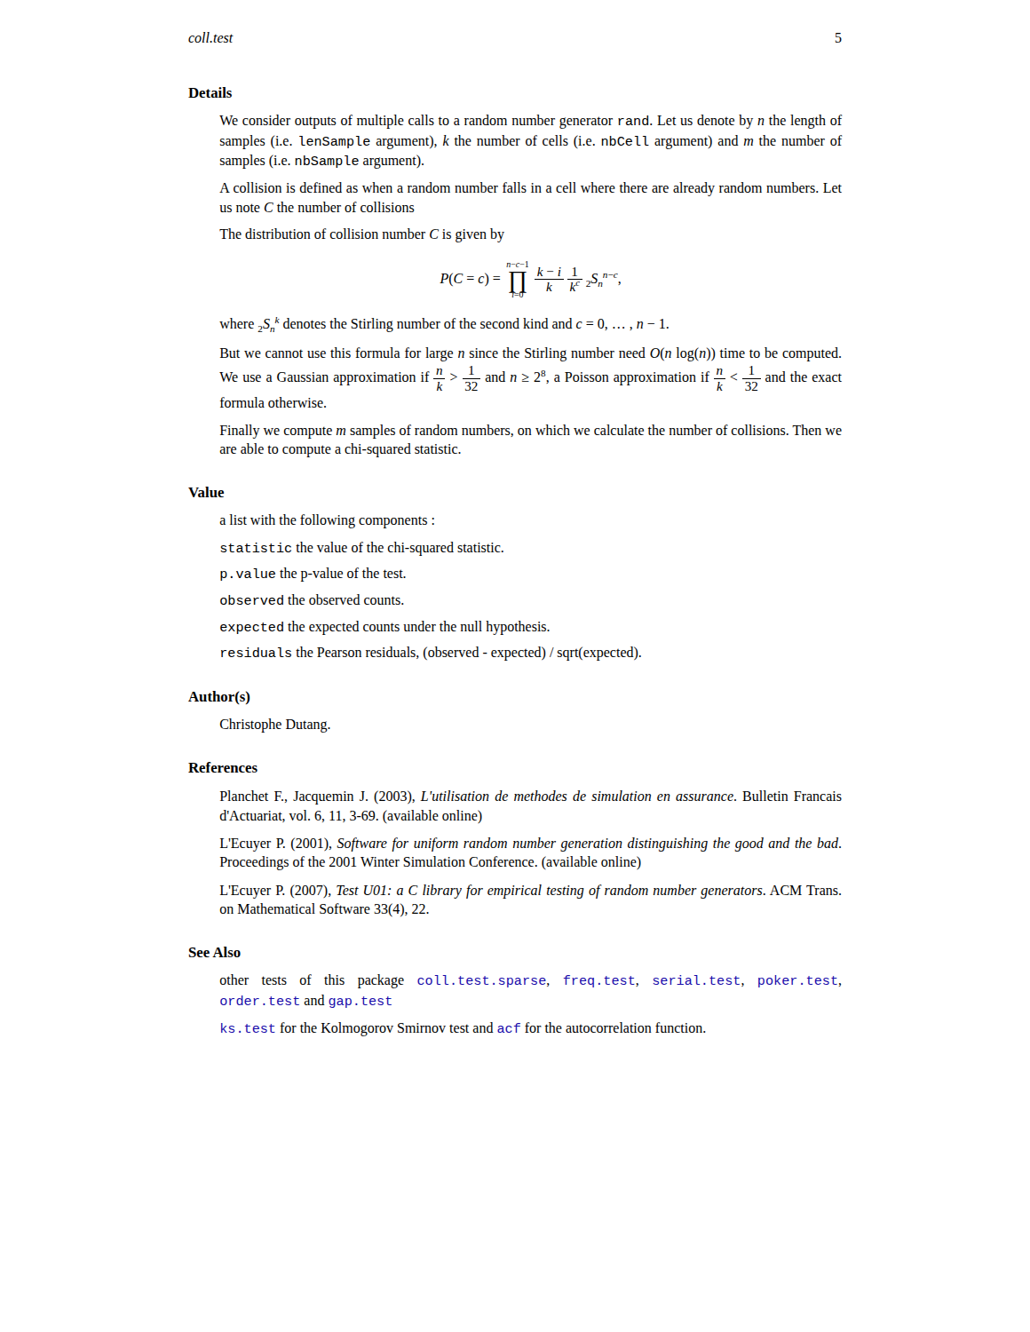coll.test 5
Details
We consider outputs of multiple calls to a random number generator rand. Let us denote by n the length of samples (i.e. lenSample argument), k the number of cells (i.e. nbCell argument) and m the number of samples (i.e. nbSample argument).
A collision is defined as when a random number falls in a cell where there are already random numbers. Let us note C the number of collisions
The distribution of collision number C is given by
P(C = c) = n−c−1 ∏ i=0 k − i k 1 kc 2 Snn−c,
where 2 Snk denotes the Stirling number of the second kind and c = 0, … , n − 1.
But we cannot use this formula for large n since the Stirling number need O(n log(n)) time to be computed. We use a Gaussian approximation if nk > 132 and n ≥ 28, a Poisson approximation if nk < 132 and the exact formula otherwise.
Finally we compute m samples of random numbers, on which we calculate the number of collisions. Then we are able to compute a chi-squared statistic.
Value
a list with the following components :
statistic the value of the chi-squared statistic.
p.value the p-value of the test.
observed the observed counts.
expected the expected counts under the null hypothesis.
residuals the Pearson residuals, (observed - expected) / sqrt(expected).
Author(s)
Christophe Dutang.
References
Planchet F., Jacquemin J. (2003), L'utilisation de methodes de simulation en assurance. Bulletin Francais d'Actuariat, vol. 6, 11, 3-69. (available online)
L'Ecuyer P. (2001), Software for uniform random number generation distinguishing the good and the bad. Proceedings of the 2001 Winter Simulation Conference. (available online)
L'Ecuyer P. (2007), Test U01: a C library for empirical testing of random number generators. ACM Trans. on Mathematical Software 33(4), 22.
See Also
other tests of this package coll.test.sparse, freq.test, serial.test, poker.test, order.test and gap.test
ks.test for the Kolmogorov Smirnov test and acf for the autocorrelation function.